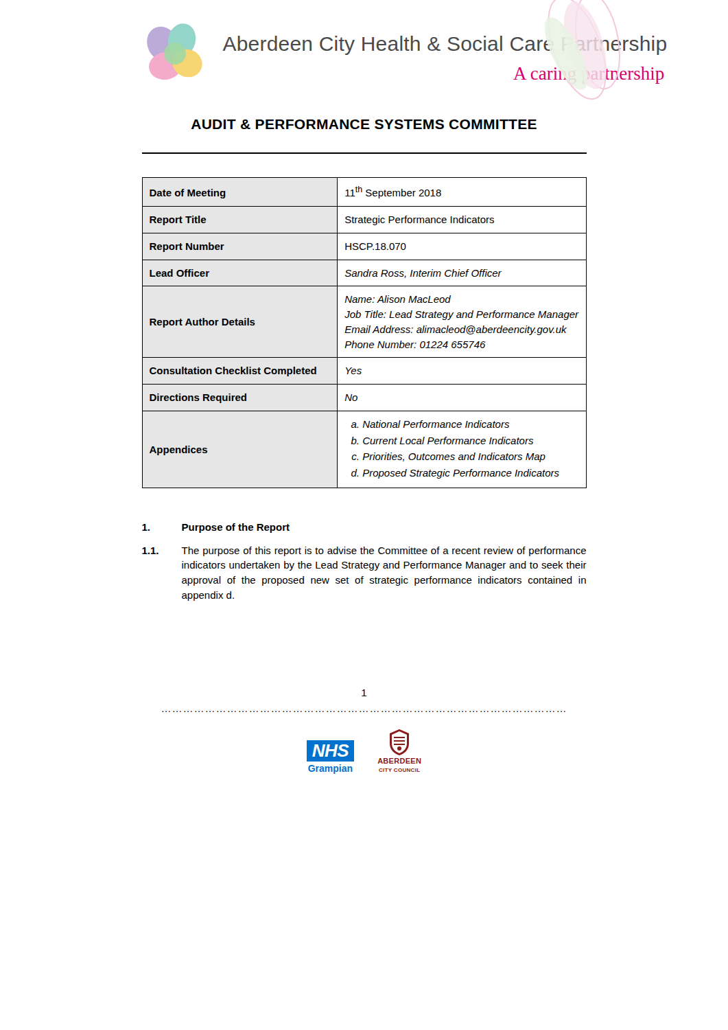Aberdeen City Health & Social Care Partnership
A caring partnership
AUDIT & PERFORMANCE SYSTEMS COMMITTEE
| Date of Meeting | 11 th September 2018 |
| Report Title | Strategic Performance Indicators |
| Report Number | HSCP.18.070 |
| Lead Officer | Sandra Ross, Interim Chief Officer |
| Report Author Details | Name: Alison MacLeod Job Title: Lead Strategy and Performance Manager Email Address: alimacleod@aberdeencity.gov.uk Phone Number: 01224 655746 |
| Consultation Checklist Completed | Yes |
| Directions Required | No |
| Appendices | National Performance Indicators Current Local Performance Indicators Priorities, Outcomes and Indicators Map Proposed Strategic Performance Indicators |
1.
Purpose of the Report
1.1.
The purpose of this report is to advise the Committee of a recent review of performance indicators undertaken by the Lead Strategy and Performance Manager and to seek their approval of the proposed new set of strategic performance indicators contained in appendix d.
1
…………………………………………………………………………………………………
NHS
Grampian
ABERDEEN
CITY COUNCIL